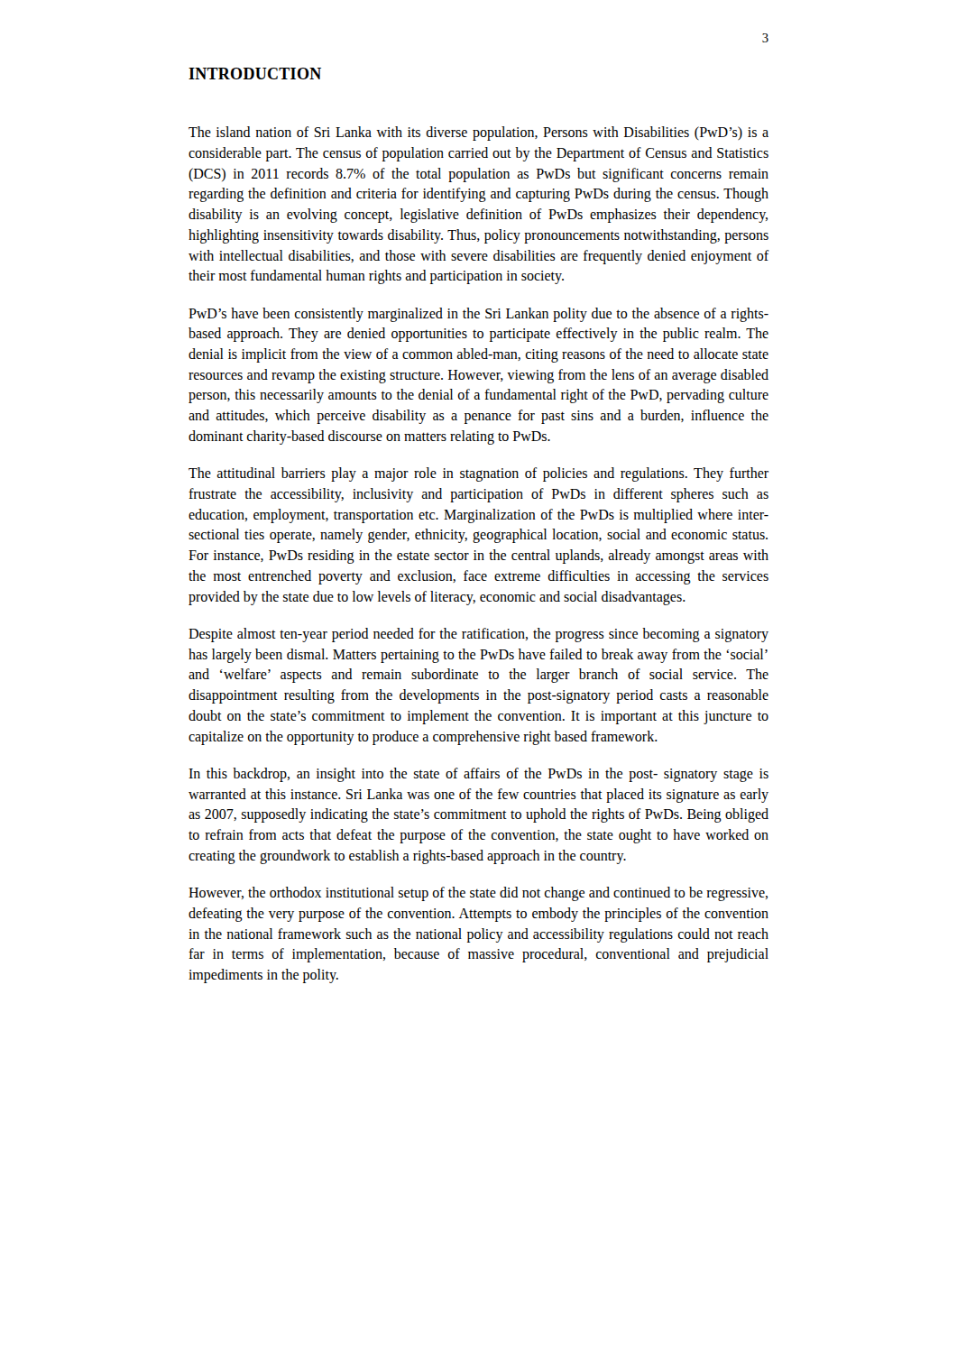3
INTRODUCTION
The island nation of Sri Lanka with its diverse population, Persons with Disabilities (PwD’s) is a considerable part. The census of population carried out by the Department of Census and Statistics (DCS) in 2011 records 8.7% of the total population as PwDs but significant concerns remain regarding the definition and criteria for identifying and capturing PwDs during the census. Though disability is an evolving concept, legislative definition of PwDs emphasizes their dependency, highlighting insensitivity towards disability. Thus, policy pronouncements notwithstanding, persons with intellectual disabilities, and those with severe disabilities are frequently denied enjoyment of their most fundamental human rights and participation in society.
PwD’s have been consistently marginalized in the Sri Lankan polity due to the absence of a rights-based approach. They are denied opportunities to participate effectively in the public realm. The denial is implicit from the view of a common abled-man, citing reasons of the need to allocate state resources and revamp the existing structure. However, viewing from the lens of an average disabled person, this necessarily amounts to the denial of a fundamental right of the PwD, pervading culture and attitudes, which perceive disability as a penance for past sins and a burden, influence the dominant charity-based discourse on matters relating to PwDs.
The attitudinal barriers play a major role in stagnation of policies and regulations. They further frustrate the accessibility, inclusivity and participation of PwDs in different spheres such as education, employment, transportation etc. Marginalization of the PwDs is multiplied where inter-sectional ties operate, namely gender, ethnicity, geographical location, social and economic status. For instance, PwDs residing in the estate sector in the central uplands, already amongst areas with the most entrenched poverty and exclusion, face extreme difficulties in accessing the services provided by the state due to low levels of literacy, economic and social disadvantages.
Despite almost ten-year period needed for the ratification, the progress since becoming a signatory has largely been dismal. Matters pertaining to the PwDs have failed to break away from the ‘social’ and ‘welfare’ aspects and remain subordinate to the larger branch of social service. The disappointment resulting from the developments in the post-signatory period casts a reasonable doubt on the state’s commitment to implement the convention. It is important at this juncture to capitalize on the opportunity to produce a comprehensive right based framework.
In this backdrop, an insight into the state of affairs of the PwDs in the post- signatory stage is warranted at this instance. Sri Lanka was one of the few countries that placed its signature as early as 2007, supposedly indicating the state’s commitment to uphold the rights of PwDs. Being obliged to refrain from acts that defeat the purpose of the convention, the state ought to have worked on creating the groundwork to establish a rights-based approach in the country.
However, the orthodox institutional setup of the state did not change and continued to be regressive, defeating the very purpose of the convention. Attempts to embody the principles of the convention in the national framework such as the national policy and accessibility regulations could not reach far in terms of implementation, because of massive procedural, conventional and prejudicial impediments in the polity.